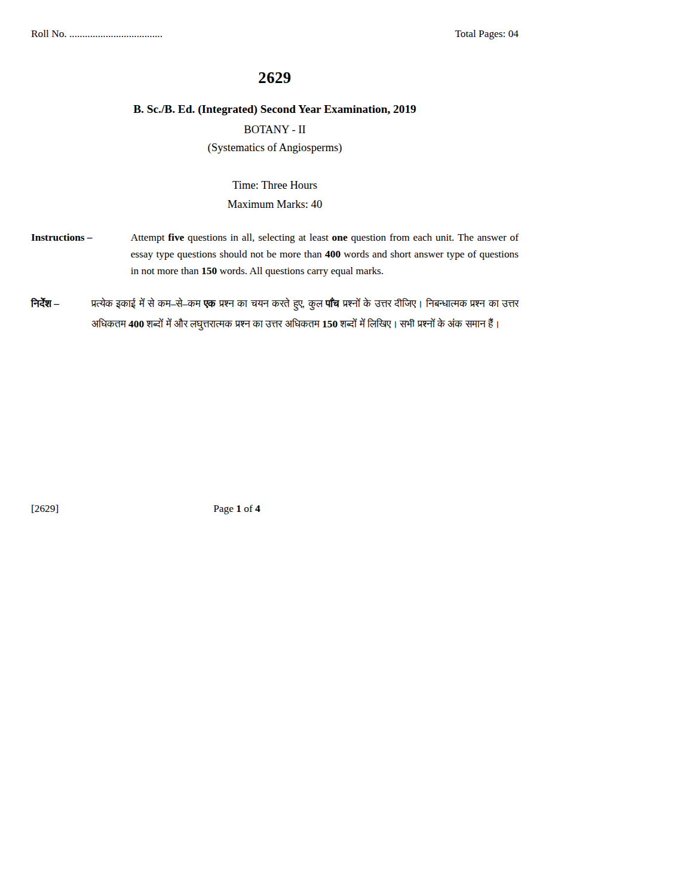Roll No. .................................... Total Pages: 04
2629
B. Sc./B. Ed. (Integrated) Second Year Examination, 2019
BOTANY - II
(Systematics of Angiosperms)
Time: Three Hours
Maximum Marks: 40
Instructions –
Attempt five questions in all, selecting at least one question from each unit. The answer of essay type questions should not be more than 400 words and short answer type of questions in not more than 150 words. All questions carry equal marks.
निर्देश –
प्रत्येक इकाई में से कम–से–कम एक प्रश्न का चयन करते हुए, कुल पाँच प्रश्नों के उत्तर दीजिए। निबन्धात्मक प्रश्न का उत्तर अधिकतम 400 शब्दों में और लघुत्तरात्मक प्रश्न का उत्तर अधिकतम 150 शब्दों में लिखिए। सभी प्रश्नों के अंक समान हैं।
[2629] Page 1 of 4